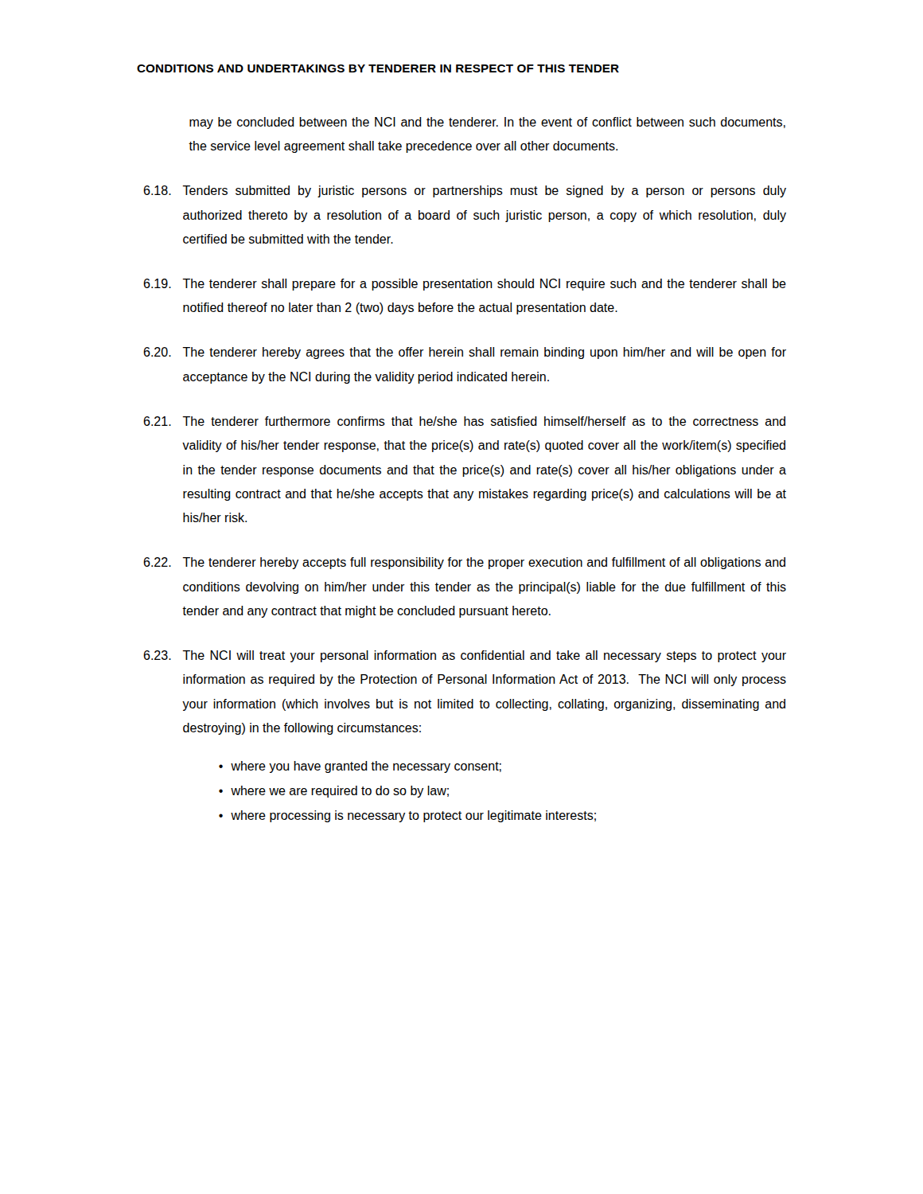CONDITIONS AND UNDERTAKINGS BY TENDERER IN RESPECT OF THIS TENDER
may be concluded between the NCI and the tenderer. In the event of conflict between such documents, the service level agreement shall take precedence over all other documents.
6.18. Tenders submitted by juristic persons or partnerships must be signed by a person or persons duly authorized thereto by a resolution of a board of such juristic person, a copy of which resolution, duly certified be submitted with the tender.
6.19. The tenderer shall prepare for a possible presentation should NCI require such and the tenderer shall be notified thereof no later than 2 (two) days before the actual presentation date.
6.20. The tenderer hereby agrees that the offer herein shall remain binding upon him/her and will be open for acceptance by the NCI during the validity period indicated herein.
6.21. The tenderer furthermore confirms that he/she has satisfied himself/herself as to the correctness and validity of his/her tender response, that the price(s) and rate(s) quoted cover all the work/item(s) specified in the tender response documents and that the price(s) and rate(s) cover all his/her obligations under a resulting contract and that he/she accepts that any mistakes regarding price(s) and calculations will be at his/her risk.
6.22. The tenderer hereby accepts full responsibility for the proper execution and fulfillment of all obligations and conditions devolving on him/her under this tender as the principal(s) liable for the due fulfillment of this tender and any contract that might be concluded pursuant hereto.
6.23. The NCI will treat your personal information as confidential and take all necessary steps to protect your information as required by the Protection of Personal Information Act of 2013. The NCI will only process your information (which involves but is not limited to collecting, collating, organizing, disseminating and destroying) in the following circumstances:
•where you have granted the necessary consent;
•where we are required to do so by law;
•where processing is necessary to protect our legitimate interests;